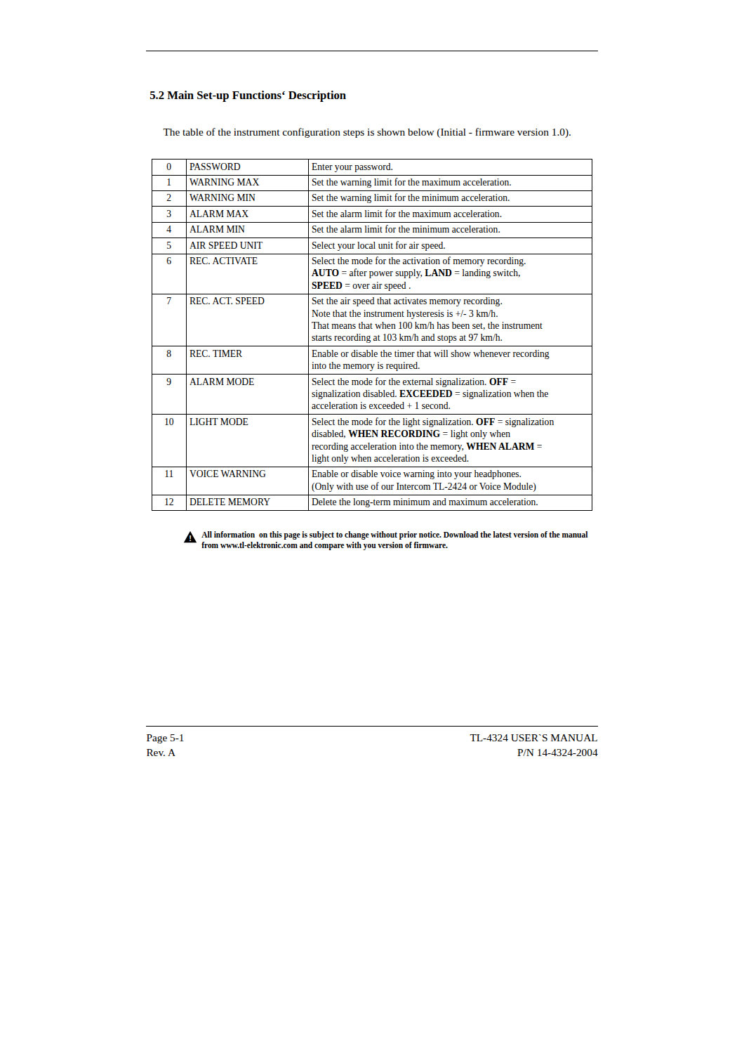5.2 Main Set-up Functions‘ Description
The table of the instrument configuration steps is shown below (Initial - firmware version 1.0).
| 0 | PASSWORD | Enter your password. |
| 1 | WARNING MAX | Set the warning limit for the maximum acceleration. |
| 2 | WARNING MIN | Set the warning limit for the minimum acceleration. |
| 3 | ALARM MAX | Set the alarm limit for the maximum acceleration. |
| 4 | ALARM MIN | Set the alarm limit for the minimum acceleration. |
| 5 | AIR SPEED UNIT | Select your local unit for air speed. |
| 6 | REC. ACTIVATE | Select the mode for the activation of memory recording. AUTO = after power supply, LAND = landing switch, SPEED = over air speed . |
| 7 | REC. ACT. SPEED | Set the air speed that activates memory recording. Note that the instrument hysteresis is +/- 3 km/h. That means that when 100 km/h has been set, the instrument starts recording at 103 km/h and stops at 97 km/h. |
| 8 | REC. TIMER | Enable or disable the timer that will show whenever recording into the memory is required. |
| 9 | ALARM MODE | Select the mode for the external signalization. OFF = signalization disabled. EXCEEDED = signalization when the acceleration is exceeded + 1 second. |
| 10 | LIGHT MODE | Select the mode for the light signalization. OFF = signalization disabled, WHEN RECORDING = light only when recording acceleration into the memory, WHEN ALARM = light only when acceleration is exceeded. |
| 11 | VOICE WARNING | Enable or disable voice warning into your headphones. (Only with use of our Intercom TL-2424 or Voice Module) |
| 12 | DELETE MEMORY | Delete the long-term minimum and maximum acceleration. |
!
All information on this page is subject to change without prior notice. Download the latest version of the manual from www.tl-elektronic.com and compare with you version of firmware.
Page 5-1
Rev. A
TL-4324 USER`S MANUAL
P/N 14-4324-2004